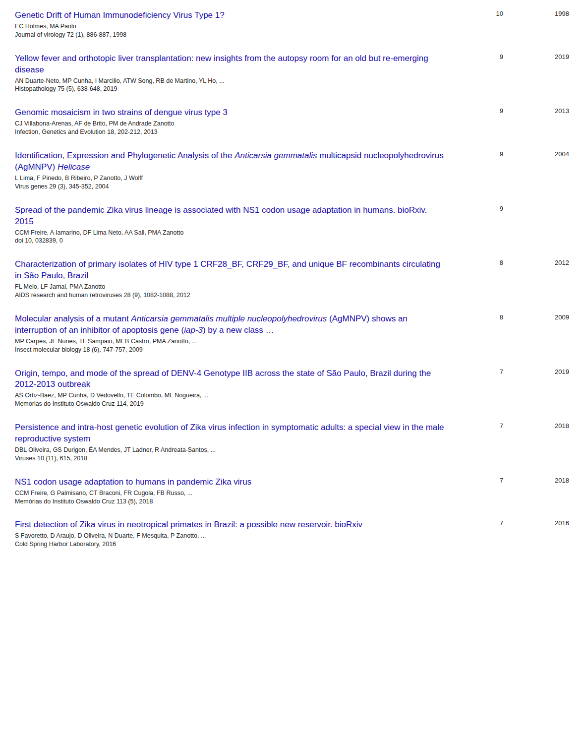| Genetic Drift of Human Immunodeficiency Virus Type 1? EC Holmes, MA Paolo Journal of virology 72 (1), 886-887, 1998 | 10 | 1998 |
| Yellow fever and orthotopic liver transplantation: new insights from the autopsy room for an old but re-emerging disease AN Duarte-Neto, MP Cunha, I Marcilio, ATW Song, RB de Martino, YL Ho, ... Histopathology 75 (5), 638-648, 2019 | 9 | 2019 |
| Genomic mosaicism in two strains of dengue virus type 3 CJ Villabona-Arenas, AF de Brito, PM de Andrade Zanotto Infection, Genetics and Evolution 18, 202-212, 2013 | 9 | 2013 |
| Identification, Expression and Phylogenetic Analysis of the Anticarsia gemmatalis multicapsid nucleopolyhedrovirus (AgMNPV) Helicase L Lima, F Pinedo, B Ribeiro, P Zanotto, J Wolff Virus genes 29 (3), 345-352, 2004 | 9 | 2004 |
| Spread of the pandemic Zika virus lineage is associated with NS1 codon usage adaptation in humans. bioRxiv. 2015 CCM Freire, A Iamarino, DF Lima Neto, AA Sall, PMA Zanotto doi 10, 032839, 0 | 9 | |
| Characterization of primary isolates of HIV type 1 CRF28_BF, CRF29_BF, and unique BF recombinants circulating in São Paulo, Brazil FL Melo, LF Jamal, PMA Zanotto AIDS research and human retroviruses 28 (9), 1082-1088, 2012 | 8 | 2012 |
| Molecular analysis of a mutant Anticarsia gemmatalis multiple nucleopolyhedrovirus (AgMNPV) shows an interruption of an inhibitor of apoptosis gene ( iap-3 ) by a new class … MP Carpes, JF Nunes, TL Sampaio, MEB Castro, PMA Zanotto, ... Insect molecular biology 18 (6), 747-757, 2009 | 8 | 2009 |
| Origin, tempo, and mode of the spread of DENV-4 Genotype IIB across the state of São Paulo, Brazil during the 2012-2013 outbreak AS Ortiz-Baez, MP Cunha, D Vedovello, TE Colombo, ML Nogueira, ... Memorias do Instituto Oswaldo Cruz 114, 2019 | 7 | 2019 |
| Persistence and intra-host genetic evolution of Zika virus infection in symptomatic adults: a special view in the male reproductive system DBL Oliveira, GS Durigon, ÉA Mendes, JT Ladner, R Andreata-Santos, ... Viruses 10 (11), 615, 2018 | 7 | 2018 |
| NS1 codon usage adaptation to humans in pandemic Zika virus CCM Freire, G Palmisano, CT Braconi, FR Cugola, FB Russo, ... Memórias do Instituto Oswaldo Cruz 113 (5), 2018 | 7 | 2018 |
| First detection of Zika virus in neotropical primates in Brazil: a possible new reservoir. bioRxiv S Favoretto, D Araujo, D Oliveira, N Duarte, F Mesquita, P Zanotto, ... Cold Spring Harbor Laboratory, 2016 | 7 | 2016 |